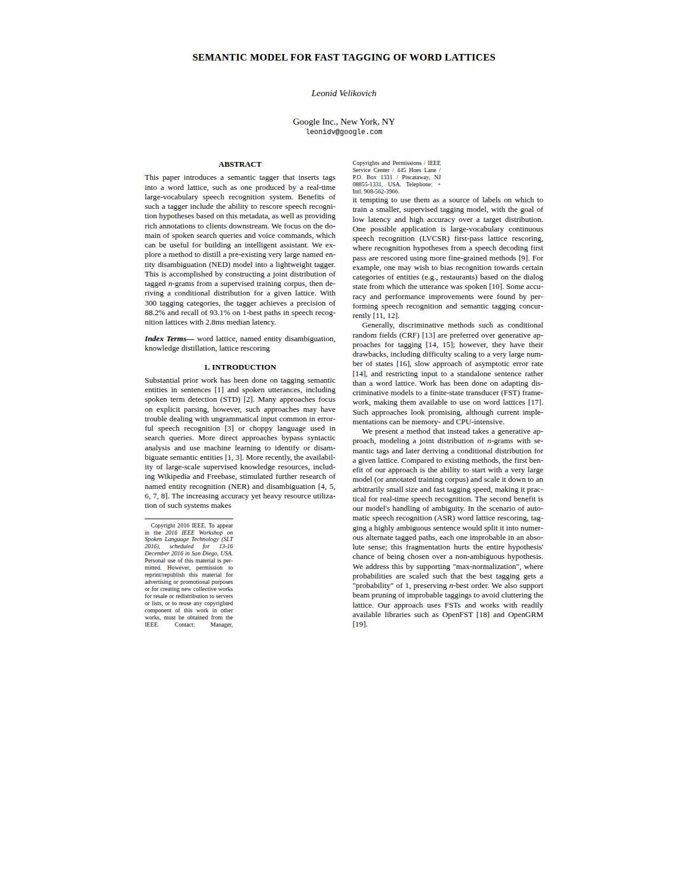SEMANTIC MODEL FOR FAST TAGGING OF WORD LATTICES
Leonid Velikovich
Google Inc., New York, NY
leonidv@google.com
ABSTRACT
This paper introduces a semantic tagger that inserts tags into a word lattice, such as one produced by a real-time large-vocabulary speech recognition system. Benefits of such a tagger include the ability to rescore speech recognition hypotheses based on this metadata, as well as providing rich annotations to clients downstream. We focus on the domain of spoken search queries and voice commands, which can be useful for building an intelligent assistant. We explore a method to distill a pre-existing very large named entity disambiguation (NED) model into a lightweight tagger. This is accomplished by constructing a joint distribution of tagged n-grams from a supervised training corpus, then deriving a conditional distribution for a given lattice. With 300 tagging categories, the tagger achieves a precision of 88.2% and recall of 93.1% on 1-best paths in speech recognition lattices with 2.8ms median latency.
Index Terms— word lattice, named entity disambiguation, knowledge distillation, lattice rescoring
1. INTRODUCTION
Substantial prior work has been done on tagging semantic entities in sentences [1] and spoken utterances, including spoken term detection (STD) [2]. Many approaches focus on explicit parsing, however, such approaches may have trouble dealing with ungrammatical input common in errorful speech recognition [3] or choppy language used in search queries. More direct approaches bypass syntactic analysis and use machine learning to identify or disambiguate semantic entities [1, 3]. More recently, the availability of large-scale supervised knowledge resources, including Wikipedia and Freebase, stimulated further research of named entity recognition (NER) and disambiguation [4, 5, 6, 7, 8]. The increasing accuracy yet heavy resource utilization of such systems makes
Copyright 2016 IEEE. To appear in the 2016 IEEE Workshop on Spoken Language Technology (SLT 2016), scheduled for 13-16 December 2016 in San Diego, USA. Personal use of this material is permitted. However, permission to reprint/republish this material for advertising or promotional purposes or for creating new collective works for resale or redistribution to servers or lists, or to reuse any copyrighted component of this work in other works, must be obtained from the IEEE. Contact: Manager, Copyrights and Permissions / IEEE Service Center / 445 Hoes Lane / P.O. Box 1331 / Piscataway, NJ 08855-1331, USA. Telephone: + Intl. 908-562-3966.
it tempting to use them as a source of labels on which to train a smaller, supervised tagging model, with the goal of low latency and high accuracy over a target distribution. One possible application is large-vocabulary continuous speech recognition (LVCSR) first-pass lattice rescoring, where recognition hypotheses from a speech decoding first pass are rescored using more fine-grained methods [9]. For example, one may wish to bias recognition towards certain categories of entities (e.g., restaurants) based on the dialog state from which the utterance was spoken [10]. Some accuracy and performance improvements were found by performing speech recognition and semantic tagging concurrently [11, 12].
Generally, discriminative methods such as conditional random fields (CRF) [13] are preferred over generative approaches for tagging [14, 15]; however, they have their drawbacks, including difficulty scaling to a very large number of states [16], slow approach of asymptotic error rate [14], and restricting input to a standalone sentence rather than a word lattice. Work has been done on adapting discriminative models to a finite-state transducer (FST) framework, making them available to use on word lattices [17]. Such approaches look promising, although current implementations can be memory- and CPU-intensive.
We present a method that instead takes a generative approach, modeling a joint distribution of n-grams with semantic tags and later deriving a conditional distribution for a given lattice. Compared to existing methods, the first benefit of our approach is the ability to start with a very large model (or annotated training corpus) and scale it down to an arbitrarily small size and fast tagging speed, making it practical for real-time speech recognition. The second benefit is our model's handling of ambiguity. In the scenario of automatic speech recognition (ASR) word lattice rescoring, tagging a highly ambiguous sentence would split it into numerous alternate tagged paths, each one improbable in an absolute sense; this fragmentation hurts the entire hypothesis' chance of being chosen over a non-ambiguous hypothesis. We address this by supporting "max-normalization", where probabilities are scaled such that the best tagging gets a "probability" of 1, preserving n-best order. We also support beam pruning of improbable taggings to avoid cluttering the lattice. Our approach uses FSTs and works with readily available libraries such as OpenFST [18] and OpenGRM [19].